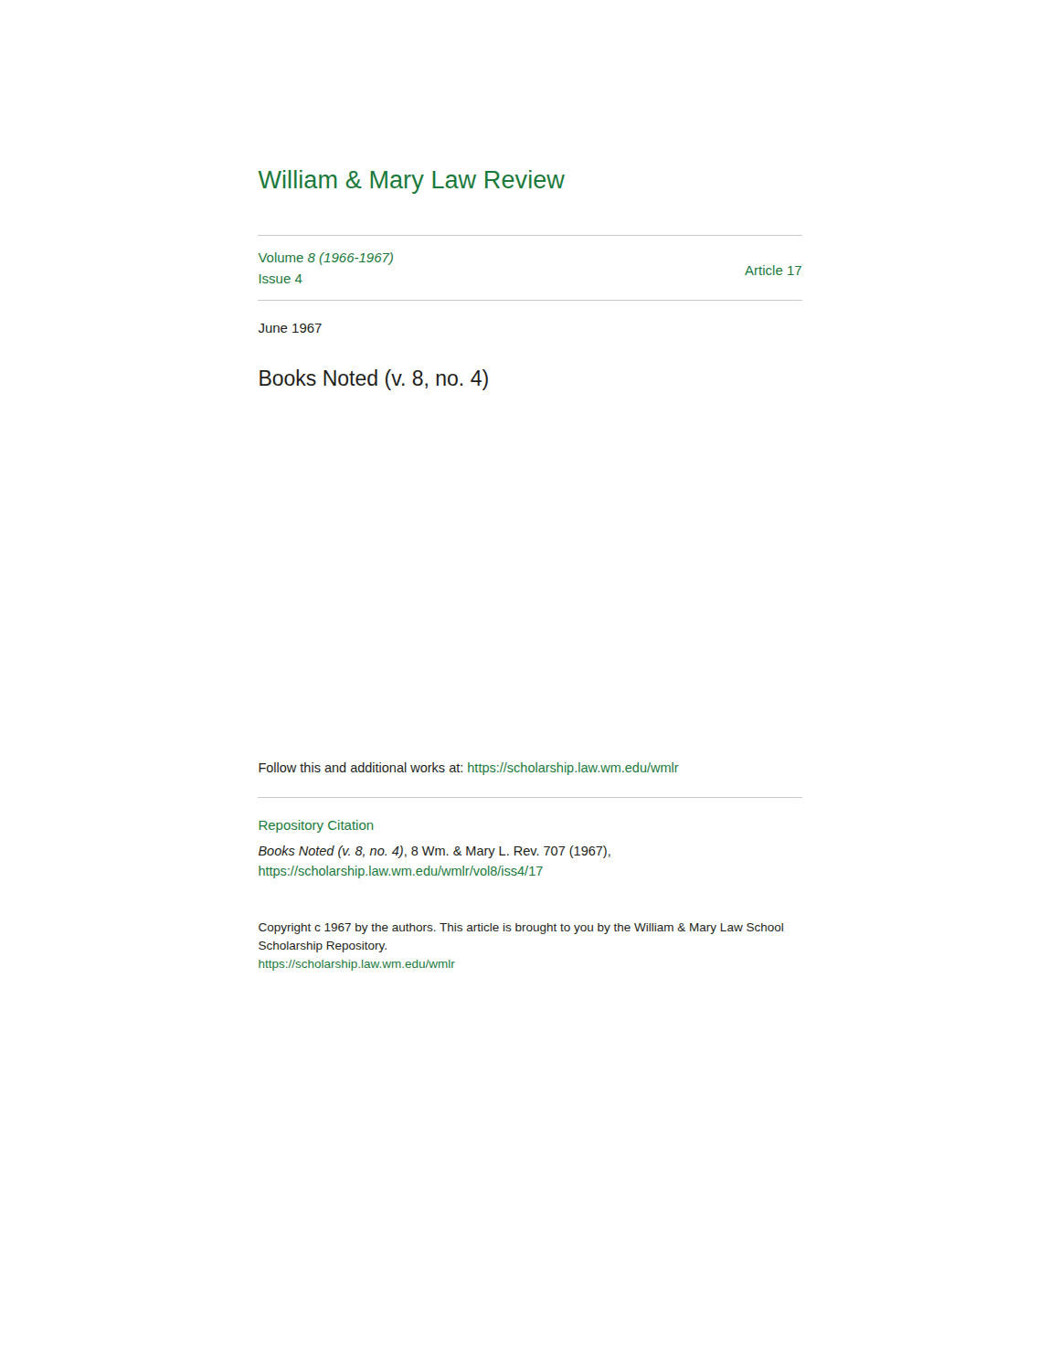William & Mary Law Review
Volume 8 (1966-1967)
Issue 4
Article 17
June 1967
Books Noted (v. 8, no. 4)
Follow this and additional works at: https://scholarship.law.wm.edu/wmlr
Repository Citation
Books Noted (v. 8, no. 4), 8 Wm. & Mary L. Rev. 707 (1967), https://scholarship.law.wm.edu/wmlr/vol8/iss4/17
Copyright c 1967 by the authors. This article is brought to you by the William & Mary Law School Scholarship Repository.
https://scholarship.law.wm.edu/wmlr